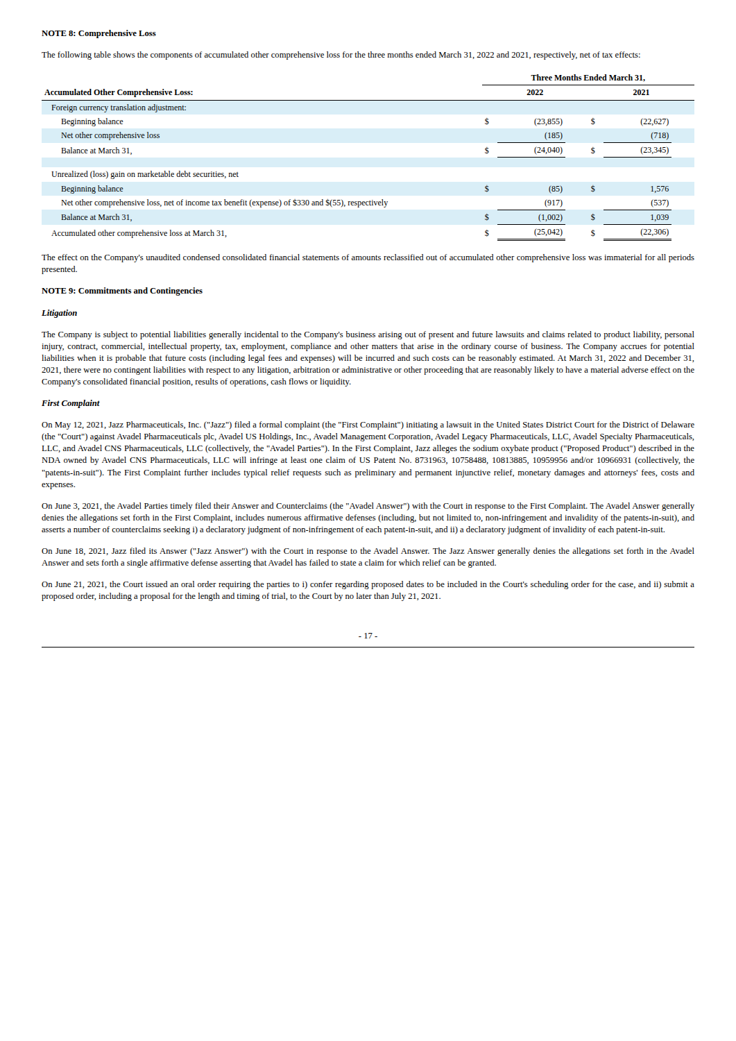NOTE 8: Comprehensive Loss
The following table shows the components of accumulated other comprehensive loss for the three months ended March 31, 2022 and 2021, respectively, net of tax effects:
| | Three Months Ended March 31, |
| Accumulated Other Comprehensive Loss: | 2022 | 2021 |
| Foreign currency translation adjustment: | | | | | | |
| Beginning balance | $ | (23,855) | | $ | (22,627) | |
| Net other comprehensive loss | | (185) | | | (718) | |
| Balance at March 31, | $ | (24,040) | | $ | (23,345) | |
| Unrealized (loss) gain on marketable debt securities, net | | | | | | |
| Beginning balance | $ | (85) | | $ | 1,576 | |
| Net other comprehensive loss, net of income tax benefit (expense) of $330 and $(55), respectively | | (917) | | | (537) | |
| Balance at March 31, | $ | (1,002) | | $ | 1,039 | |
| Accumulated other comprehensive loss at March 31, | $ | (25,042) | | $ | (22,306) | |
The effect on the Company's unaudited condensed consolidated financial statements of amounts reclassified out of accumulated other comprehensive loss was immaterial for all periods presented.
NOTE 9: Commitments and Contingencies
Litigation
The Company is subject to potential liabilities generally incidental to the Company's business arising out of present and future lawsuits and claims related to product liability, personal injury, contract, commercial, intellectual property, tax, employment, compliance and other matters that arise in the ordinary course of business. The Company accrues for potential liabilities when it is probable that future costs (including legal fees and expenses) will be incurred and such costs can be reasonably estimated. At March 31, 2022 and December 31, 2021, there were no contingent liabilities with respect to any litigation, arbitration or administrative or other proceeding that are reasonably likely to have a material adverse effect on the Company's consolidated financial position, results of operations, cash flows or liquidity.
First Complaint
On May 12, 2021, Jazz Pharmaceuticals, Inc. ("Jazz") filed a formal complaint (the "First Complaint") initiating a lawsuit in the United States District Court for the District of Delaware (the "Court") against Avadel Pharmaceuticals plc, Avadel US Holdings, Inc., Avadel Management Corporation, Avadel Legacy Pharmaceuticals, LLC, Avadel Specialty Pharmaceuticals, LLC, and Avadel CNS Pharmaceuticals, LLC (collectively, the "Avadel Parties"). In the First Complaint, Jazz alleges the sodium oxybate product ("Proposed Product") described in the NDA owned by Avadel CNS Pharmaceuticals, LLC will infringe at least one claim of US Patent No. 8731963, 10758488, 10813885, 10959956 and/or 10966931 (collectively, the "patents-in-suit"). The First Complaint further includes typical relief requests such as preliminary and permanent injunctive relief, monetary damages and attorneys' fees, costs and expenses.
On June 3, 2021, the Avadel Parties timely filed their Answer and Counterclaims (the "Avadel Answer") with the Court in response to the First Complaint. The Avadel Answer generally denies the allegations set forth in the First Complaint, includes numerous affirmative defenses (including, but not limited to, non-infringement and invalidity of the patents-in-suit), and asserts a number of counterclaims seeking i) a declaratory judgment of non-infringement of each patent-in-suit, and ii) a declaratory judgment of invalidity of each patent-in-suit.
On June 18, 2021, Jazz filed its Answer ("Jazz Answer") with the Court in response to the Avadel Answer. The Jazz Answer generally denies the allegations set forth in the Avadel Answer and sets forth a single affirmative defense asserting that Avadel has failed to state a claim for which relief can be granted.
On June 21, 2021, the Court issued an oral order requiring the parties to i) confer regarding proposed dates to be included in the Court's scheduling order for the case, and ii) submit a proposed order, including a proposal for the length and timing of trial, to the Court by no later than July 21, 2021.
- 17 -